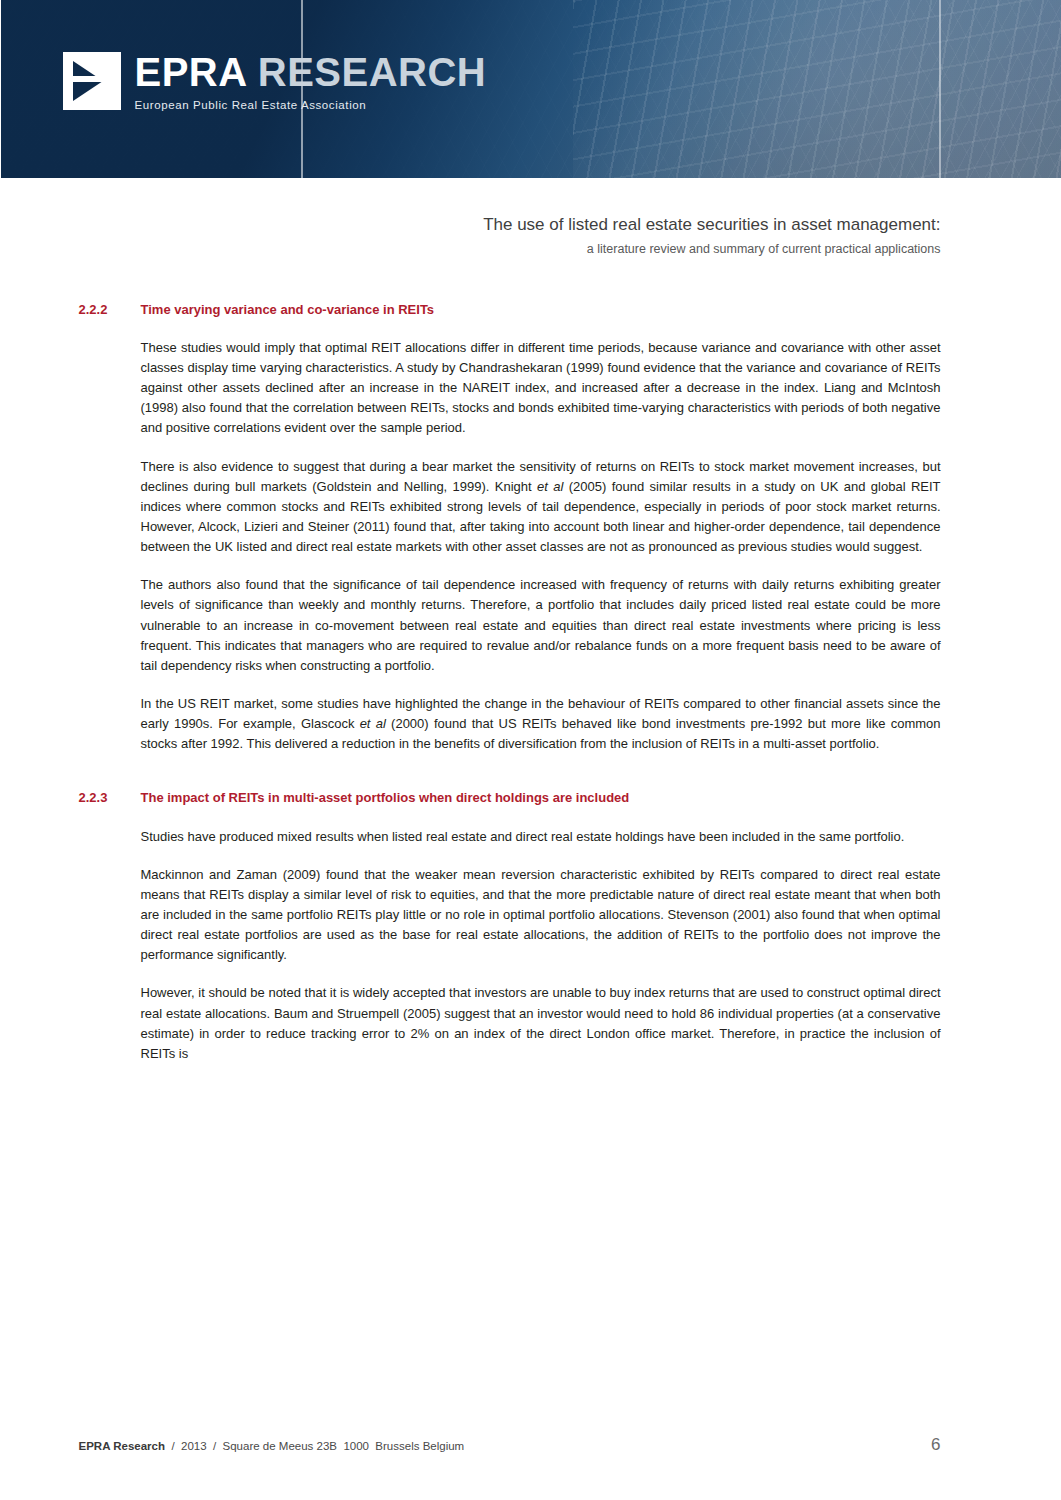EPRA RESEARCH
European Public Real Estate Association
The use of listed real estate securities in asset management:
a literature review and summary of current practical applications
2.2.2 Time varying variance and co-variance in REITs
These studies would imply that optimal REIT allocations differ in different time periods, because variance and covariance with other asset classes display time varying characteristics. A study by Chandrashekaran (1999) found evidence that the variance and covariance of REITs against other assets declined after an increase in the NAREIT index, and increased after a decrease in the index. Liang and McIntosh (1998) also found that the correlation between REITs, stocks and bonds exhibited time-varying characteristics with periods of both negative and positive correlations evident over the sample period.
There is also evidence to suggest that during a bear market the sensitivity of returns on REITs to stock market movement increases, but declines during bull markets (Goldstein and Nelling, 1999). Knight et al (2005) found similar results in a study on UK and global REIT indices where common stocks and REITs exhibited strong levels of tail dependence, especially in periods of poor stock market returns. However, Alcock, Lizieri and Steiner (2011) found that, after taking into account both linear and higher-order dependence, tail dependence between the UK listed and direct real estate markets with other asset classes are not as pronounced as previous studies would suggest.
The authors also found that the significance of tail dependence increased with frequency of returns with daily returns exhibiting greater levels of significance than weekly and monthly returns. Therefore, a portfolio that includes daily priced listed real estate could be more vulnerable to an increase in co-movement between real estate and equities than direct real estate investments where pricing is less frequent. This indicates that managers who are required to revalue and/or rebalance funds on a more frequent basis need to be aware of tail dependency risks when constructing a portfolio.
In the US REIT market, some studies have highlighted the change in the behaviour of REITs compared to other financial assets since the early 1990s. For example, Glascock et al (2000) found that US REITs behaved like bond investments pre-1992 but more like common stocks after 1992. This delivered a reduction in the benefits of diversification from the inclusion of REITs in a multi-asset portfolio.
2.2.3 The impact of REITs in multi-asset portfolios when direct holdings are included
Studies have produced mixed results when listed real estate and direct real estate holdings have been included in the same portfolio.
Mackinnon and Zaman (2009) found that the weaker mean reversion characteristic exhibited by REITs compared to direct real estate means that REITs display a similar level of risk to equities, and that the more predictable nature of direct real estate meant that when both are included in the same portfolio REITs play little or no role in optimal portfolio allocations. Stevenson (2001) also found that when optimal direct real estate portfolios are used as the base for real estate allocations, the addition of REITs to the portfolio does not improve the performance significantly.
However, it should be noted that it is widely accepted that investors are unable to buy index returns that are used to construct optimal direct real estate allocations. Baum and Struempell (2005) suggest that an investor would need to hold 86 individual properties (at a conservative estimate) in order to reduce tracking error to 2% on an index of the direct London office market. Therefore, in practice the inclusion of REITs is
EPRA Research / 2013 / Square de Meeus 23B 1000 Brussels Belgium
6